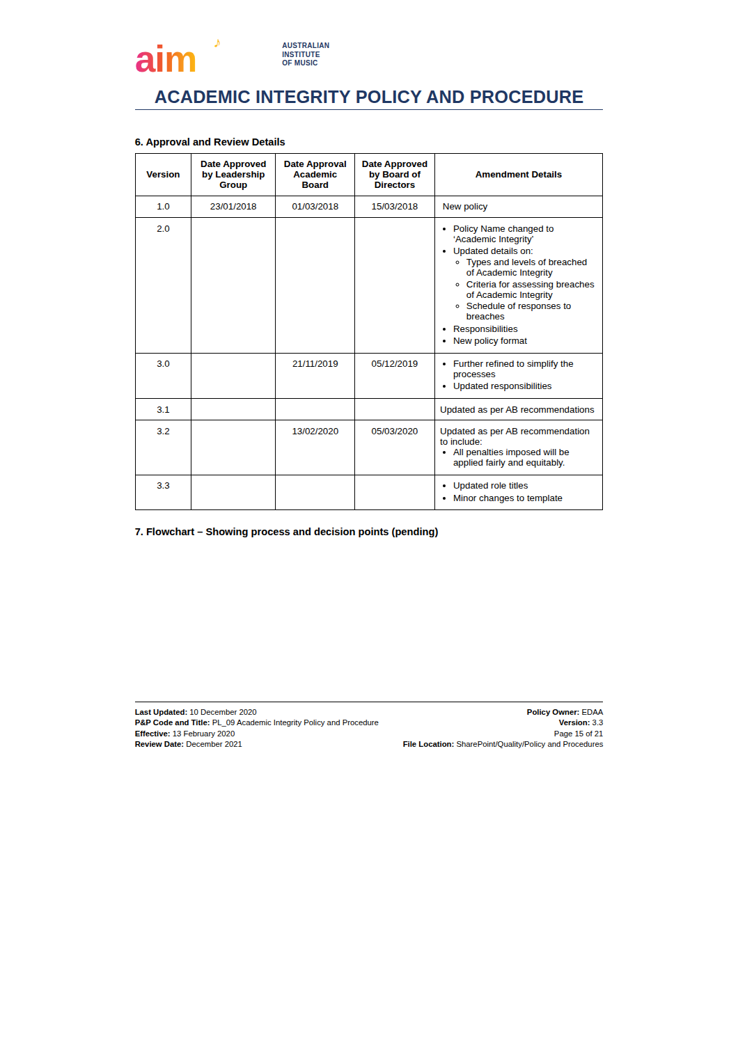♪ aim
AUSTRALIAN
INSTITUTE
OF MUSIC
ACADEMIC INTEGRITY POLICY AND PROCEDURE
6. Approval and Review Details
| Version | Date Approved by Leadership Group | Date Approval Academic Board | Date Approved by Board of Directors | Amendment Details |
| --- | --- | --- | --- | --- |
| 1.0 | 23/01/2018 | 01/03/2018 | 15/03/2018 | New policy |
| 2.0 | | | | Policy Name changed to ‘Academic Integrity’ Updated details on: Types and levels of breached of Academic Integrity Criteria for assessing breaches of Academic Integrity Schedule of responses to breaches Responsibilities New policy format |
| 3.0 | | 21/11/2019 | 05/12/2019 | Further refined to simplify the processes Updated responsibilities |
| 3.1 | | | | Updated as per AB recommendations |
| 3.2 | | 13/02/2020 | 05/03/2020 | Updated as per AB recommendation to include: All penalties imposed will be applied fairly and equitably. |
| 3.3 | | | | Updated role titles Minor changes to template |
7. Flowchart – Showing process and decision points (pending)
Last Updated: 10 December 2020
P&P Code and Title: PL_09 Academic Integrity Policy and Procedure
Effective: 13 February 2020
Review Date: December 2021
Policy Owner: EDAA
Version: 3.3
Page 15 of 21
File Location: SharePoint/Quality/Policy and Procedures